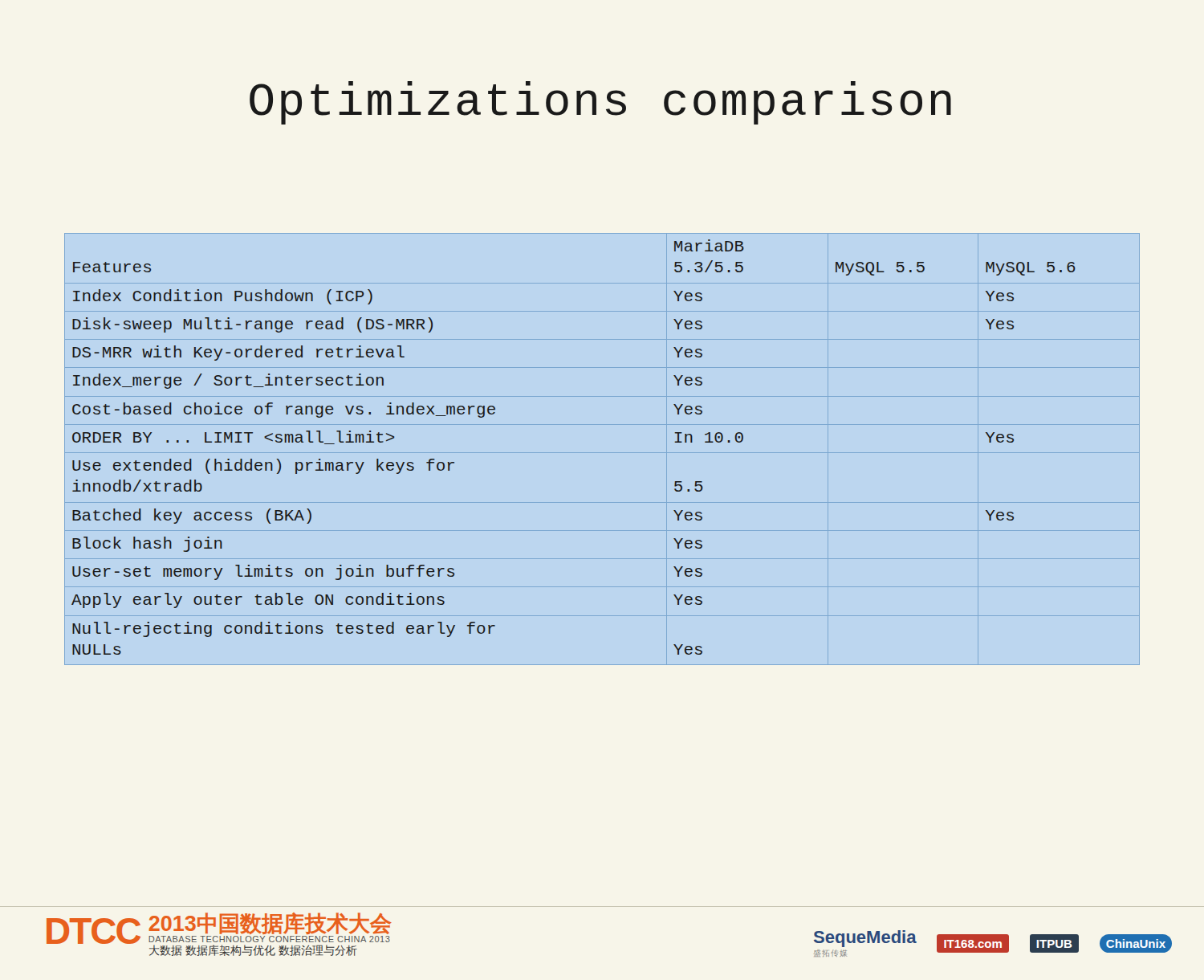Optimizations comparison
| Features | MariaDB 5.3/5.5 | MySQL 5.5 | MySQL 5.6 |
| --- | --- | --- | --- |
| Index Condition Pushdown (ICP) | Yes | | Yes |
| Disk-sweep Multi-range read (DS-MRR) | Yes | | Yes |
| DS-MRR with Key-ordered retrieval | Yes | | |
| Index_merge / Sort_intersection | Yes | | |
| Cost-based choice of range vs. index_merge | Yes | | |
| ORDER BY ... LIMIT <small_limit> | In 10.0 | | Yes |
| Use extended (hidden) primary keys for innodb/xtradb | 5.5 | | |
| Batched key access (BKA) | Yes | | Yes |
| Block hash join | Yes | | |
| User-set memory limits on join buffers | Yes | | |
| Apply early outer table ON conditions | Yes | | |
| Null-rejecting conditions tested early for NULLs | Yes | | |
DTCC
2013中国数据库技术大会
DATABASE TECHNOLOGY CONFERENCE CHINA 2013
大数据 数据库架构与优化 数据治理与分析
SequeMedia盛拓传媒
IT168.com
ITPUB
ChinaUnix